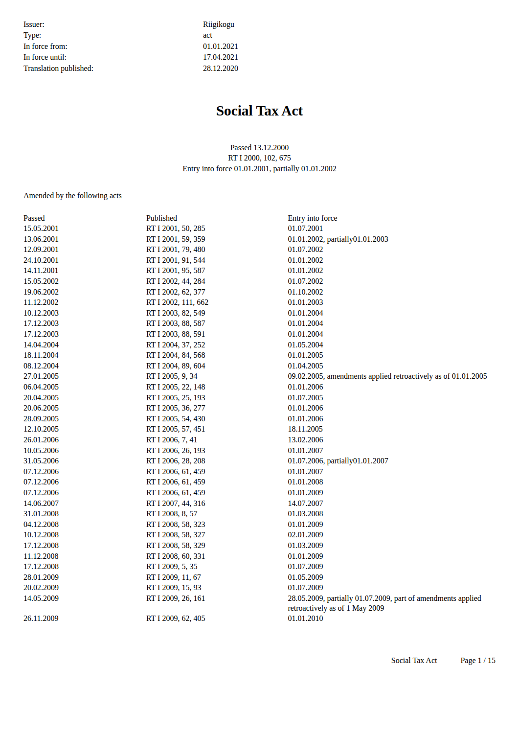| Issuer: | Riigikogu |
| Type: | act |
| In force from: | 01.01.2021 |
| In force until: | 17.04.2021 |
| Translation published: | 28.12.2020 |
Social Tax Act
Passed 13.12.2000
RT I 2000, 102, 675
Entry into force 01.01.2001, partially 01.01.2002
Amended by the following acts
| Passed | Published | Entry into force |
| 15.05.2001 | RT I 2001, 50, 285 | 01.07.2001 |
| 13.06.2001 | RT I 2001, 59, 359 | 01.01.2002, partially01.01.2003 |
| 12.09.2001 | RT I 2001, 79, 480 | 01.07.2002 |
| 24.10.2001 | RT I 2001, 91, 544 | 01.01.2002 |
| 14.11.2001 | RT I 2001, 95, 587 | 01.01.2002 |
| 15.05.2002 | RT I 2002, 44, 284 | 01.07.2002 |
| 19.06.2002 | RT I 2002, 62, 377 | 01.10.2002 |
| 11.12.2002 | RT I 2002, 111, 662 | 01.01.2003 |
| 10.12.2003 | RT I 2003, 82, 549 | 01.01.2004 |
| 17.12.2003 | RT I 2003, 88, 587 | 01.01.2004 |
| 17.12.2003 | RT I 2003, 88, 591 | 01.01.2004 |
| 14.04.2004 | RT I 2004, 37, 252 | 01.05.2004 |
| 18.11.2004 | RT I 2004, 84, 568 | 01.01.2005 |
| 08.12.2004 | RT I 2004, 89, 604 | 01.04.2005 |
| 27.01.2005 | RT I 2005, 9, 34 | 09.02.2005, amendments applied retroactively as of 01.01.2005 |
| 06.04.2005 | RT I 2005, 22, 148 | 01.01.2006 |
| 20.04.2005 | RT I 2005, 25, 193 | 01.07.2005 |
| 20.06.2005 | RT I 2005, 36, 277 | 01.01.2006 |
| 28.09.2005 | RT I 2005, 54, 430 | 01.01.2006 |
| 12.10.2005 | RT I 2005, 57, 451 | 18.11.2005 |
| 26.01.2006 | RT I 2006, 7, 41 | 13.02.2006 |
| 10.05.2006 | RT I 2006, 26, 193 | 01.01.2007 |
| 31.05.2006 | RT I 2006, 28, 208 | 01.07.2006, partially01.01.2007 |
| 07.12.2006 | RT I 2006, 61, 459 | 01.01.2007 |
| 07.12.2006 | RT I 2006, 61, 459 | 01.01.2008 |
| 07.12.2006 | RT I 2006, 61, 459 | 01.01.2009 |
| 14.06.2007 | RT I 2007, 44, 316 | 14.07.2007 |
| 31.01.2008 | RT I 2008, 8, 57 | 01.03.2008 |
| 04.12.2008 | RT I 2008, 58, 323 | 01.01.2009 |
| 10.12.2008 | RT I 2008, 58, 327 | 02.01.2009 |
| 17.12.2008 | RT I 2008, 58, 329 | 01.03.2009 |
| 11.12.2008 | RT I 2008, 60, 331 | 01.01.2009 |
| 17.12.2008 | RT I 2009, 5, 35 | 01.07.2009 |
| 28.01.2009 | RT I 2009, 11, 67 | 01.05.2009 |
| 20.02.2009 | RT I 2009, 15, 93 | 01.07.2009 |
| 14.05.2009 | RT I 2009, 26, 161 | 28.05.2009, partially 01.07.2009, part of amendments applied retroactively as of 1 May 2009 |
| 26.11.2009 | RT I 2009, 62, 405 | 01.01.2010 |
Social Tax Act Page 1 / 15